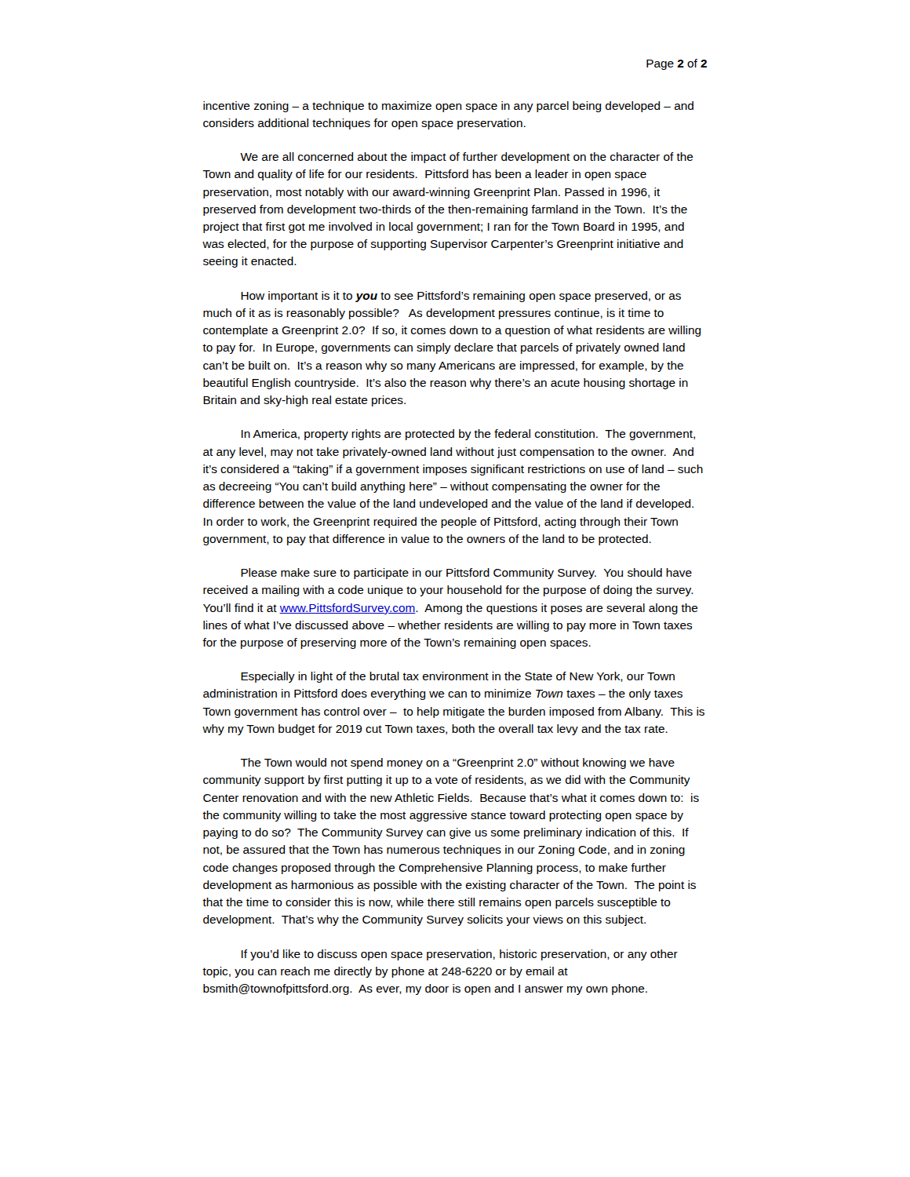Page 2 of 2
incentive zoning – a technique to maximize open space in any parcel being developed – and considers additional techniques for open space preservation.
We are all concerned about the impact of further development on the character of the Town and quality of life for our residents. Pittsford has been a leader in open space preservation, most notably with our award-winning Greenprint Plan. Passed in 1996, it preserved from development two-thirds of the then-remaining farmland in the Town. It’s the project that first got me involved in local government; I ran for the Town Board in 1995, and was elected, for the purpose of supporting Supervisor Carpenter’s Greenprint initiative and seeing it enacted.
How important is it to you to see Pittsford’s remaining open space preserved, or as much of it as is reasonably possible? As development pressures continue, is it time to contemplate a Greenprint 2.0? If so, it comes down to a question of what residents are willing to pay for. In Europe, governments can simply declare that parcels of privately owned land can’t be built on. It’s a reason why so many Americans are impressed, for example, by the beautiful English countryside. It’s also the reason why there’s an acute housing shortage in Britain and sky-high real estate prices.
In America, property rights are protected by the federal constitution. The government, at any level, may not take privately-owned land without just compensation to the owner. And it’s considered a “taking” if a government imposes significant restrictions on use of land – such as decreeing “You can’t build anything here” – without compensating the owner for the difference between the value of the land undeveloped and the value of the land if developed. In order to work, the Greenprint required the people of Pittsford, acting through their Town government, to pay that difference in value to the owners of the land to be protected.
Please make sure to participate in our Pittsford Community Survey. You should have received a mailing with a code unique to your household for the purpose of doing the survey. You’ll find it at www.PittsfordSurvey.com. Among the questions it poses are several along the lines of what I’ve discussed above – whether residents are willing to pay more in Town taxes for the purpose of preserving more of the Town’s remaining open spaces.
Especially in light of the brutal tax environment in the State of New York, our Town administration in Pittsford does everything we can to minimize Town taxes – the only taxes Town government has control over – to help mitigate the burden imposed from Albany. This is why my Town budget for 2019 cut Town taxes, both the overall tax levy and the tax rate.
The Town would not spend money on a “Greenprint 2.0” without knowing we have community support by first putting it up to a vote of residents, as we did with the Community Center renovation and with the new Athletic Fields. Because that’s what it comes down to: is the community willing to take the most aggressive stance toward protecting open space by paying to do so? The Community Survey can give us some preliminary indication of this. If not, be assured that the Town has numerous techniques in our Zoning Code, and in zoning code changes proposed through the Comprehensive Planning process, to make further development as harmonious as possible with the existing character of the Town. The point is that the time to consider this is now, while there still remains open parcels susceptible to development. That’s why the Community Survey solicits your views on this subject.
If you’d like to discuss open space preservation, historic preservation, or any other topic, you can reach me directly by phone at 248-6220 or by email at bsmith@townofpittsford.org. As ever, my door is open and I answer my own phone.